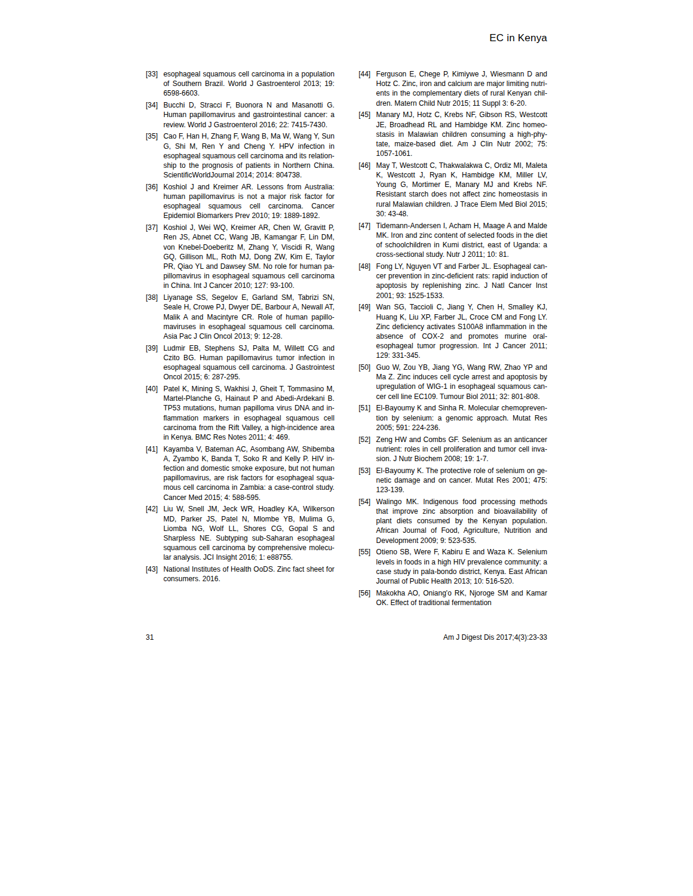EC in Kenya
[33] esophageal squamous cell carcinoma in a population of Southern Brazil. World J Gastroenterol 2013; 19: 6598-6603.
[34] Bucchi D, Stracci F, Buonora N and Masanotti G. Human papillomavirus and gastrointestinal cancer: a review. World J Gastroenterol 2016; 22: 7415-7430.
[35] Cao F, Han H, Zhang F, Wang B, Ma W, Wang Y, Sun G, Shi M, Ren Y and Cheng Y. HPV infection in esophageal squamous cell carcinoma and its relationship to the prognosis of patients in Northern China. ScientificWorldJournal 2014; 2014: 804738.
[36] Koshiol J and Kreimer AR. Lessons from Australia: human papillomavirus is not a major risk factor for esophageal squamous cell carcinoma. Cancer Epidemiol Biomarkers Prev 2010; 19: 1889-1892.
[37] Koshiol J, Wei WQ, Kreimer AR, Chen W, Gravitt P, Ren JS, Abnet CC, Wang JB, Kamangar F, Lin DM, von Knebel-Doeberitz M, Zhang Y, Viscidi R, Wang GQ, Gillison ML, Roth MJ, Dong ZW, Kim E, Taylor PR, Qiao YL and Dawsey SM. No role for human papillomavirus in esophageal squamous cell carcinoma in China. Int J Cancer 2010; 127: 93-100.
[38] Liyanage SS, Segelov E, Garland SM, Tabrizi SN, Seale H, Crowe PJ, Dwyer DE, Barbour A, Newall AT, Malik A and Macintyre CR. Role of human papillomaviruses in esophageal squamous cell carcinoma. Asia Pac J Clin Oncol 2013; 9: 12-28.
[39] Ludmir EB, Stephens SJ, Palta M, Willett CG and Czito BG. Human papillomavirus tumor infection in esophageal squamous cell carcinoma. J Gastrointest Oncol 2015; 6: 287-295.
[40] Patel K, Mining S, Wakhisi J, Gheit T, Tommasino M, Martel-Planche G, Hainaut P and Abedi-Ardekani B. TP53 mutations, human papilloma virus DNA and inflammation markers in esophageal squamous cell carcinoma from the Rift Valley, a high-incidence area in Kenya. BMC Res Notes 2011; 4: 469.
[41] Kayamba V, Bateman AC, Asombang AW, Shibemba A, Zyambo K, Banda T, Soko R and Kelly P. HIV infection and domestic smoke exposure, but not human papillomavirus, are risk factors for esophageal squamous cell carcinoma in Zambia: a case-control study. Cancer Med 2015; 4: 588-595.
[42] Liu W, Snell JM, Jeck WR, Hoadley KA, Wilkerson MD, Parker JS, Patel N, Mlombe YB, Mulima G, Liomba NG, Wolf LL, Shores CG, Gopal S and Sharpless NE. Subtyping sub-Saharan esophageal squamous cell carcinoma by comprehensive molecular analysis. JCI Insight 2016; 1: e88755.
[43] National Institutes of Health OoDS. Zinc fact sheet for consumers. 2016.
[44] Ferguson E, Chege P, Kimiywe J, Wiesmann D and Hotz C. Zinc, iron and calcium are major limiting nutrients in the complementary diets of rural Kenyan children. Matern Child Nutr 2015; 11 Suppl 3: 6-20.
[45] Manary MJ, Hotz C, Krebs NF, Gibson RS, Westcott JE, Broadhead RL and Hambidge KM. Zinc homeostasis in Malawian children consuming a high-phytate, maize-based diet. Am J Clin Nutr 2002; 75: 1057-1061.
[46] May T, Westcott C, Thakwalakwa C, Ordiz MI, Maleta K, Westcott J, Ryan K, Hambidge KM, Miller LV, Young G, Mortimer E, Manary MJ and Krebs NF. Resistant starch does not affect zinc homeostasis in rural Malawian children. J Trace Elem Med Biol 2015; 30: 43-48.
[47] Tidemann-Andersen I, Acham H, Maage A and Malde MK. Iron and zinc content of selected foods in the diet of schoolchildren in Kumi district, east of Uganda: a cross-sectional study. Nutr J 2011; 10: 81.
[48] Fong LY, Nguyen VT and Farber JL. Esophageal cancer prevention in zinc-deficient rats: rapid induction of apoptosis by replenishing zinc. J Natl Cancer Inst 2001; 93: 1525-1533.
[49] Wan SG, Taccioli C, Jiang Y, Chen H, Smalley KJ, Huang K, Liu XP, Farber JL, Croce CM and Fong LY. Zinc deficiency activates S100A8 inflammation in the absence of COX-2 and promotes murine oral-esophageal tumor progression. Int J Cancer 2011; 129: 331-345.
[50] Guo W, Zou YB, Jiang YG, Wang RW, Zhao YP and Ma Z. Zinc induces cell cycle arrest and apoptosis by upregulation of WIG-1 in esophageal squamous cancer cell line EC109. Tumour Biol 2011; 32: 801-808.
[51] El-Bayoumy K and Sinha R. Molecular chemoprevention by selenium: a genomic approach. Mutat Res 2005; 591: 224-236.
[52] Zeng HW and Combs GF. Selenium as an anticancer nutrient: roles in cell proliferation and tumor cell invasion. J Nutr Biochem 2008; 19: 1-7.
[53] El-Bayoumy K. The protective role of selenium on genetic damage and on cancer. Mutat Res 2001; 475: 123-139.
[54] Walingo MK. Indigenous food processing methods that improve zinc absorption and bioavailability of plant diets consumed by the Kenyan population. African Journal of Food, Agriculture, Nutrition and Development 2009; 9: 523-535.
[55] Otieno SB, Were F, Kabiru E and Waza K. Selenium levels in foods in a high HIV prevalence community: a case study in pala-bondo district, Kenya. East African Journal of Public Health 2013; 10: 516-520.
[56] Makokha AO, Oniang'o RK, Njoroge SM and Kamar OK. Effect of traditional fermentation
31
Am J Digest Dis 2017;4(3):23-33